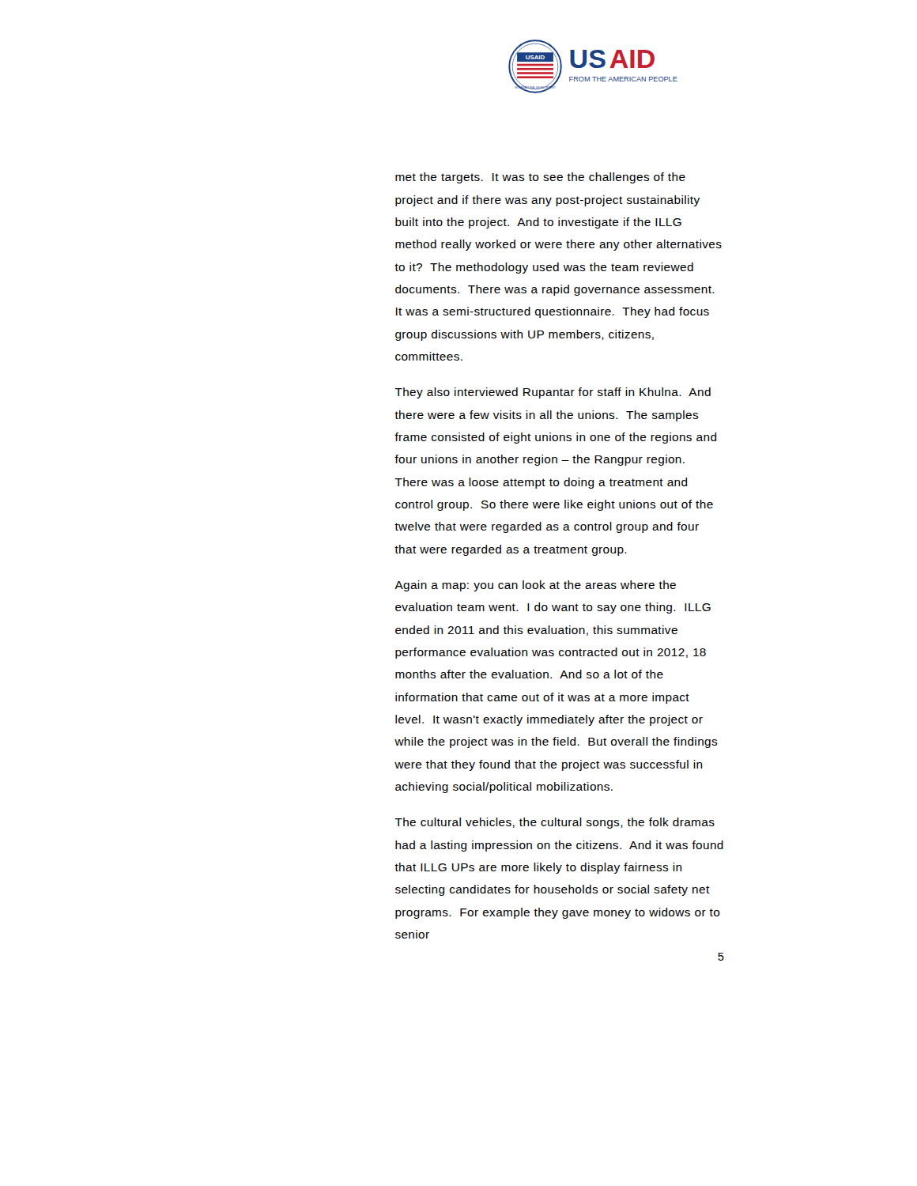met the targets. It was to see the challenges of the project and if there was any post-project sustainability built into the project. And to investigate if the ILLG method really worked or were there any other alternatives to it? The methodology used was the team reviewed documents. There was a rapid governance assessment. It was a semi-structured questionnaire. They had focus group discussions with UP members, citizens, committees.
They also interviewed Rupantar for staff in Khulna. And there were a few visits in all the unions. The samples frame consisted of eight unions in one of the regions and four unions in another region – the Rangpur region. There was a loose attempt to doing a treatment and control group. So there were like eight unions out of the twelve that were regarded as a control group and four that were regarded as a treatment group.
Again a map: you can look at the areas where the evaluation team went. I do want to say one thing. ILLG ended in 2011 and this evaluation, this summative performance evaluation was contracted out in 2012, 18 months after the evaluation. And so a lot of the information that came out of it was at a more impact level. It wasn't exactly immediately after the project or while the project was in the field. But overall the findings were that they found that the project was successful in achieving social/political mobilizations.
The cultural vehicles, the cultural songs, the folk dramas had a lasting impression on the citizens. And it was found that ILLG UPs are more likely to display fairness in selecting candidates for households or social safety net programs. For example they gave money to widows or to senior
5